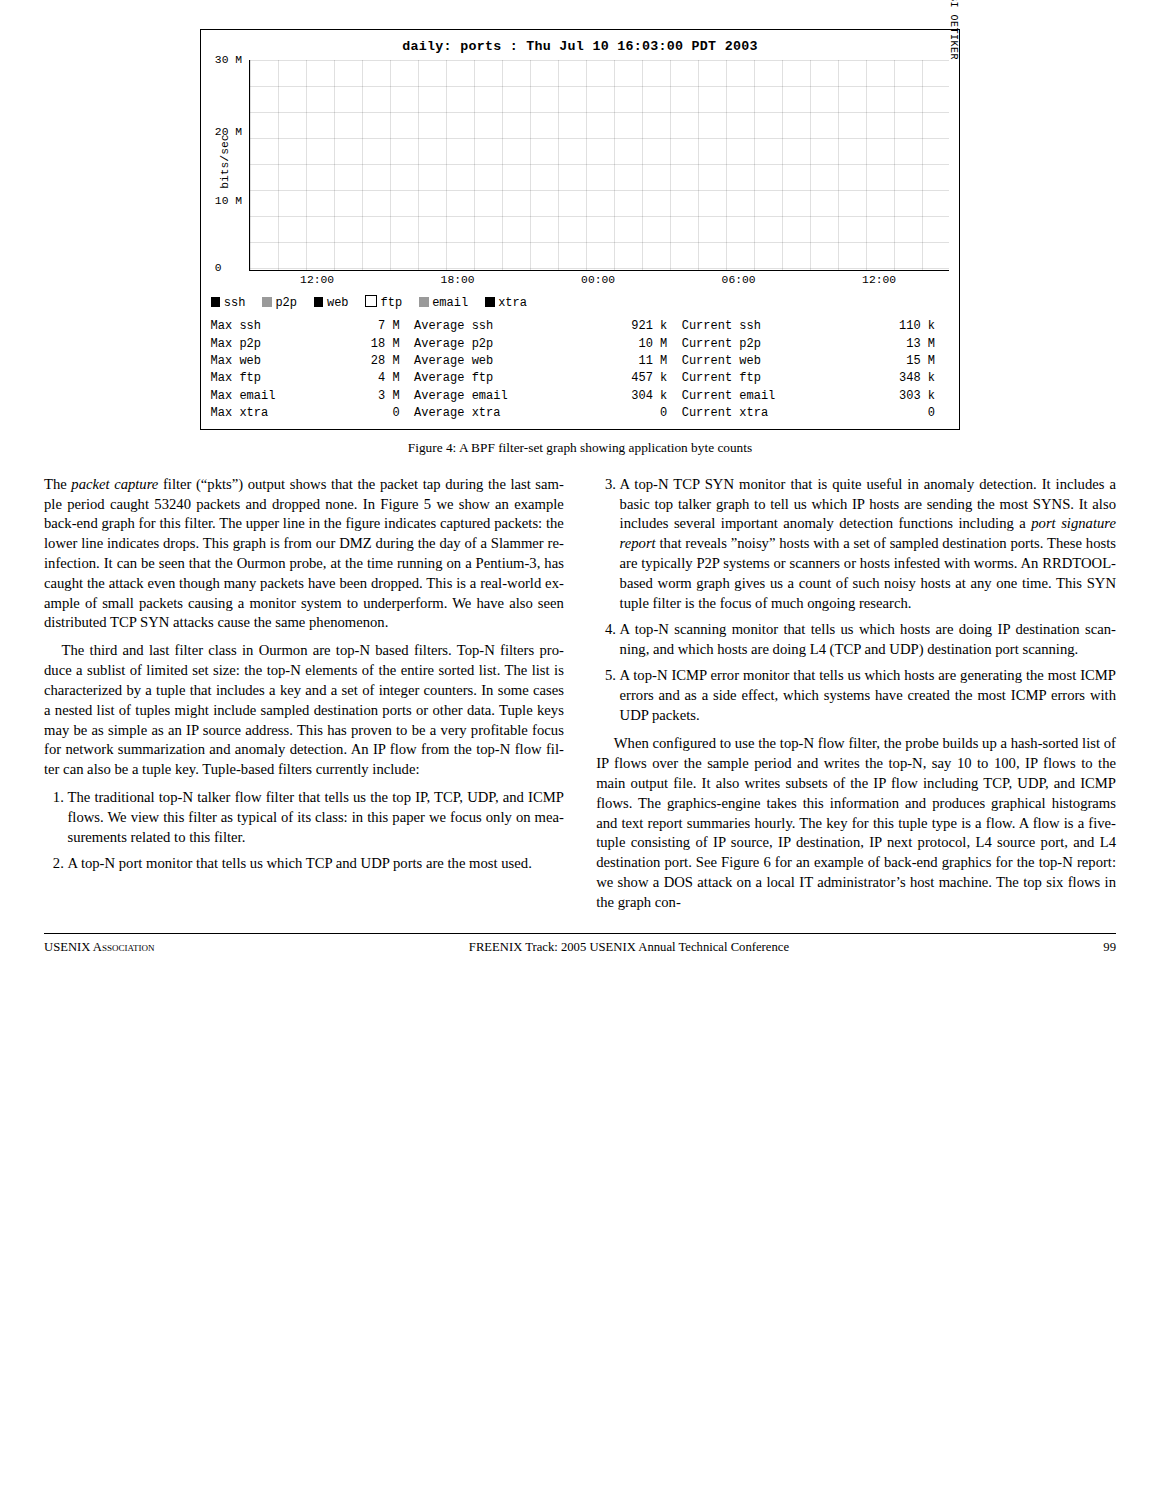daily: ports : Thu Jul 10 16:03:00 PDT 2003
bits/sec 30 M 20 M 10 M 0 RRDTOOL / TOBI OETIKER
12:00 18:00 00:00 06:00 12:00
ssh p2p web ftp email xtra
| Max ssh | 7 M | Average ssh | 921 k | Current ssh | 110 k |
| Max p2p | 18 M | Average p2p | 10 M | Current p2p | 13 M |
| Max web | 28 M | Average web | 11 M | Current web | 15 M |
| Max ftp | 4 M | Average ftp | 457 k | Current ftp | 348 k |
| Max email | 3 M | Average email | 304 k | Current email | 303 k |
| Max xtra | 0 | Average xtra | 0 | Current xtra | 0 |
Figure 4: A BPF filter-set graph showing application byte counts
The packet capture filter (“pkts”) output shows that the packet tap during the last sample period caught 53240 packets and dropped none. In Figure 5 we show an example back-end graph for this filter. The upper line in the figure indicates captured packets: the lower line indicates drops. This graph is from our DMZ during the day of a Slammer re-infection. It can be seen that the Ourmon probe, at the time running on a Pentium-3, has caught the attack even though many packets have been dropped. This is a real-world example of small packets causing a monitor system to underperform. We have also seen distributed TCP SYN attacks cause the same phenomenon.
The third and last filter class in Ourmon are top-N based filters. Top-N filters produce a sublist of limited set size: the top-N elements of the entire sorted list. The list is characterized by a tuple that includes a key and a set of integer counters. In some cases a nested list of tuples might include sampled destination ports or other data. Tuple keys may be as simple as an IP source address. This has proven to be a very profitable focus for network summarization and anomaly detection. An IP flow from the top-N flow filter can also be a tuple key. Tuple-based filters currently include:
The traditional top-N talker flow filter that tells us the top IP, TCP, UDP, and ICMP flows. We view this filter as typical of its class: in this paper we focus only on measurements related to this filter.
A top-N port monitor that tells us which TCP and UDP ports are the most used.
A top-N TCP SYN monitor that is quite useful in anomaly detection. It includes a basic top talker graph to tell us which IP hosts are sending the most SYNS. It also includes several important anomaly detection functions including a port signature report that reveals ”noisy” hosts with a set of sampled destination ports. These hosts are typically P2P systems or scanners or hosts infested with worms. An RRDTOOL-based worm graph gives us a count of such noisy hosts at any one time. This SYN tuple filter is the focus of much ongoing research.
A top-N scanning monitor that tells us which hosts are doing IP destination scanning, and which hosts are doing L4 (TCP and UDP) destination port scanning.
A top-N ICMP error monitor that tells us which hosts are generating the most ICMP errors and as a side effect, which systems have created the most ICMP errors with UDP packets.
When configured to use the top-N flow filter, the probe builds up a hash-sorted list of IP flows over the sample period and writes the top-N, say 10 to 100, IP flows to the main output file. It also writes subsets of the IP flow including TCP, UDP, and ICMP flows. The graphics-engine takes this information and produces graphical histograms and text report summaries hourly. The key for this tuple type is a flow. A flow is a five-tuple consisting of IP source, IP destination, IP next protocol, L4 source port, and L4 destination port. See Figure 6 for an example of back-end graphics for the top-N report: we show a DOS attack on a local IT administrator’s host machine. The top six flows in the graph con-
USENIX Association FREENIX Track: 2005 USENIX Annual Technical Conference 99